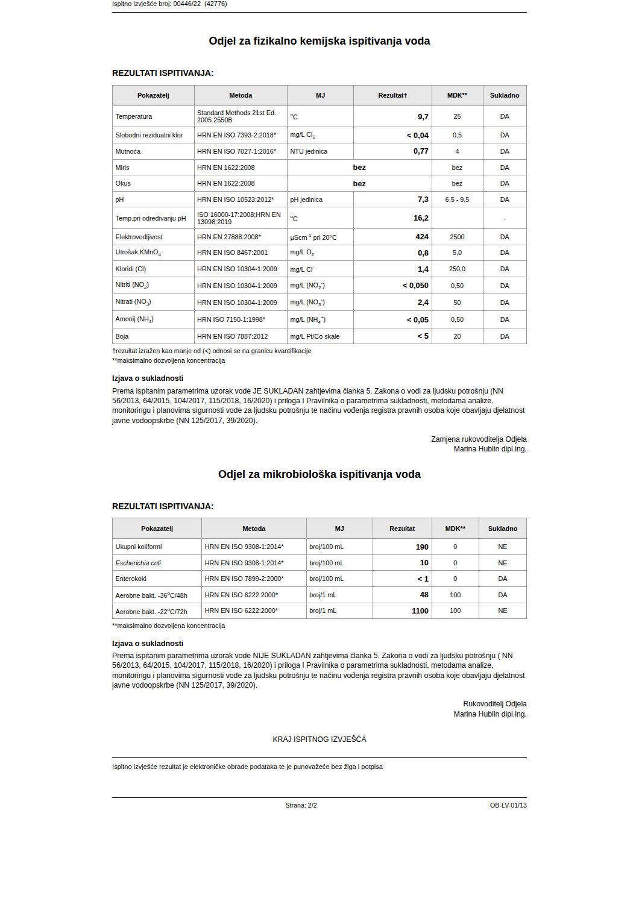Ispitno izvješće broj: 00446/22 (42776)
Odjel za fizikalno kemijska ispitivanja voda
REZULTATI ISPITIVANJA:
| Pokazatelj | Metoda | MJ | Rezultat† | MDK** | Sukladno |
| --- | --- | --- | --- | --- | --- |
| Temperatura | Standard Methods 21st Ed. 2005.2550B | o C | 9,7 | 25 | DA |
| Slobodni rezidualni klor | HRN EN ISO 7393-2:2018* | mg/L Cl 2 | < 0,04 | 0,5 | DA |
| Mutnoća | HRN EN ISO 7027-1:2016* | NTU jedinica | 0,77 | 4 | DA |
| Miris | HRN EN 1622:2008 | bez | bez | DA |
| Okus | HRN EN 1622:2008 | bez | bez | DA |
| pH | HRN EN ISO 10523:2012* | pH jedinica | 7,3 | 6,5 - 9,5 | DA |
| Temp.pri određivanju pH | ISO 16000-17:2008;HRN EN 13098:2019 | o C | 16,2 | | - |
| Elektrovodljivost | HRN EN 27888:2008* | µScm -1 pri 20°C | 424 | 2500 | DA |
| Utrošak KMnO 4 | HRN EN ISO 8467:2001 | mg/L O 2 | 0,8 | 5,0 | DA |
| Kloridi (Cl) | HRN EN ISO 10304-1:2009 | mg/L Cl - | 1,4 | 250,0 | DA |
| Nitriti (NO 2 ) | HRN EN ISO 10304-1:2009 | mg/L (NO 2 - ) | < 0,050 | 0,50 | DA |
| Nitrati (NO 3 ) | HRN EN ISO 10304-1:2009 | mg/L (NO 3 - ) | 2,4 | 50 | DA |
| Amonij (NH 4 ) | HRN ISO 7150-1:1998* | mg/L (NH 4 + ) | < 0,05 | 0,50 | DA |
| Boja | HRN EN ISO 7887:2012 | mg/L Pt/Co skale | < 5 | 20 | DA |
†rezultat izražen kao manje od (<) odnosi se na granicu kvantifikacije
**maksimalno dozvoljena koncentracija
Izjava o sukladnosti
Prema ispitanim parametrima uzorak vode JE SUKLADAN zahtjevima članka 5. Zakona o vodi za ljudsku potrošnju (NN 56/2013, 64/2015, 104/2017, 115/2018, 16/2020) i priloga I Pravilnika o parametrima sukladnosti, metodama analize, monitoringu i planovima sigurnosti vode za ljudsku potrošnju te načinu vođenja registra pravnih osoba koje obavljaju djelatnost javne vodoopskrbe (NN 125/2017, 39/2020).
Zamjena rukovoditelja Odjela
Marina Hublin dipl.ing.
Odjel za mikrobiološka ispitivanja voda
REZULTATI ISPITIVANJA:
| Pokazatelj | Metoda | MJ | Rezultat | MDK** | Sukladno |
| --- | --- | --- | --- | --- | --- |
| Ukupni koliformi | HRN EN ISO 9308-1:2014* | broj/100 mL | 190 | 0 | NE |
| Escherichia coli | HRN EN ISO 9308-1:2014* | broj/100 mL | 10 | 0 | NE |
| Enterokoki | HRN EN ISO 7899-2:2000* | broj/100 mL | < 1 | 0 | DA |
| Aerobne bakt. -36 o C/48h | HRN EN ISO 6222:2000* | broj/1 mL | 48 | 100 | DA |
| Aerobne bakt. -22 o C/72h | HRN EN ISO 6222:2000* | broj/1 mL | 1100 | 100 | NE |
**maksimalno dozvoljena koncentracija
Izjava o sukladnosti
Prema ispitanim parametrima uzorak vode NIJE SUKLADAN zahtjevima članka 5. Zakona o vodi za ljudsku potrošnju ( NN 56/2013, 64/2015, 104/2017, 115/2018, 16/2020) i priloga I Pravilnika o parametrima sukladnosti, metodama analize, monitoringu i planovima sigurnosti vode za ljudsku potrošnju te načinu vođenja registra pravnih osoba koje obavljaju djelatnost javne vodoopskrbe (NN 125/2017, 39/2020).
Rukovoditelj Odjela
Marina Hublin dipl.ing.
KRAJ ISPITNOG IZVJEŠĆA
Ispitno izvješće rezultat je elektroničke obrade podataka te je punovažeće bez žiga i potpisa
Strana: 2/2
OB-LV-01/13